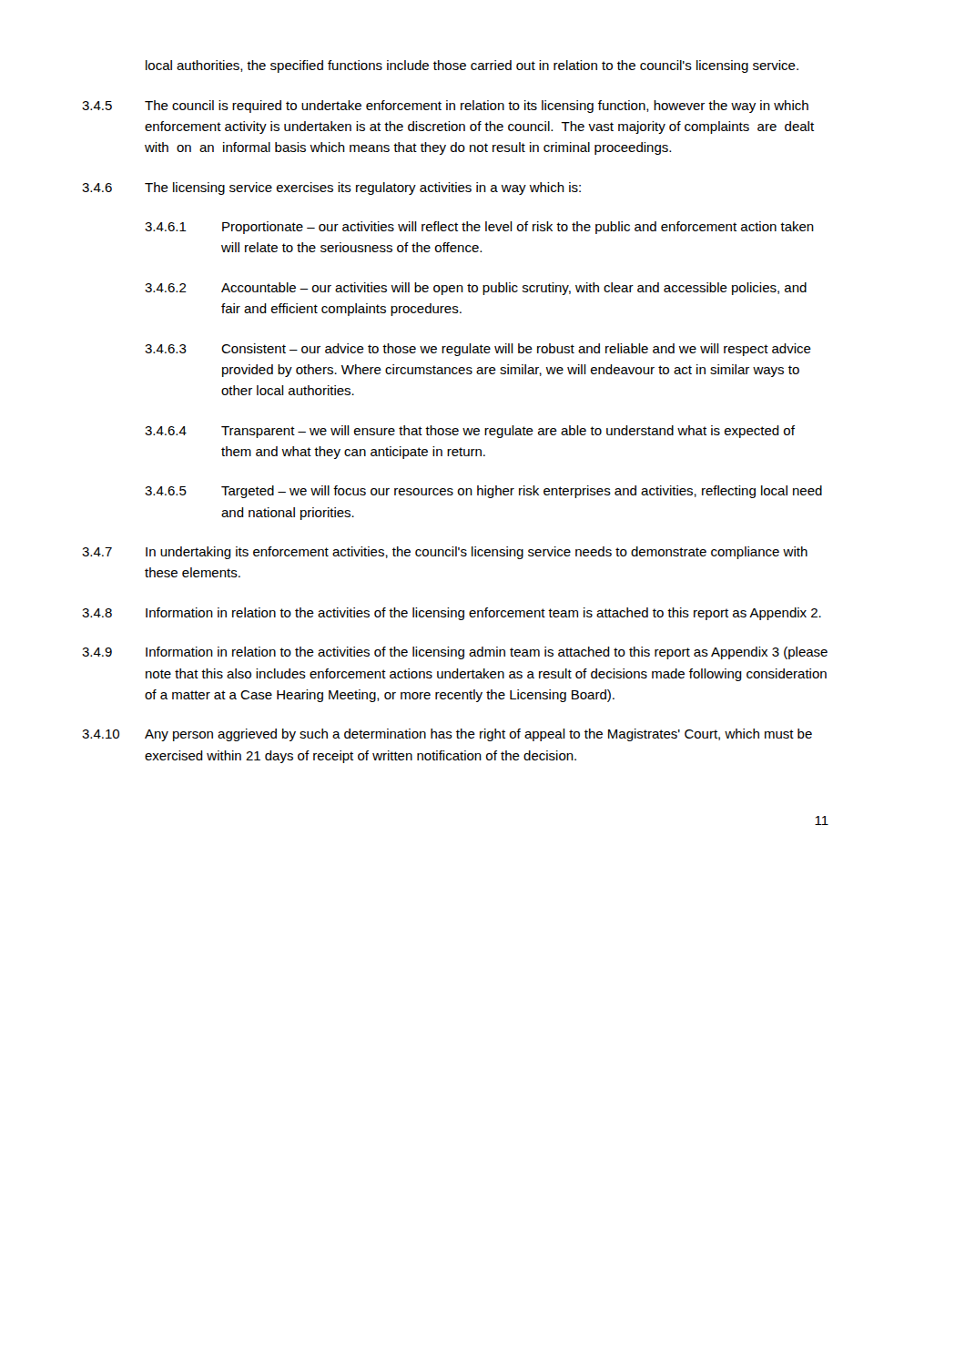local authorities, the specified functions include those carried out in relation to the council's licensing service.
3.4.5
The council is required to undertake enforcement in relation to its licensing function, however the way in which enforcement activity is undertaken is at the discretion of the council. The vast majority of complaints are dealt with on an informal basis which means that they do not result in criminal proceedings.
3.4.6
The licensing service exercises its regulatory activities in a way which is:
3.4.6.1
Proportionate – our activities will reflect the level of risk to the public and enforcement action taken will relate to the seriousness of the offence.
3.4.6.2
Accountable – our activities will be open to public scrutiny, with clear and accessible policies, and fair and efficient complaints procedures.
3.4.6.3
Consistent – our advice to those we regulate will be robust and reliable and we will respect advice provided by others. Where circumstances are similar, we will endeavour to act in similar ways to other local authorities.
3.4.6.4
Transparent – we will ensure that those we regulate are able to understand what is expected of them and what they can anticipate in return.
3.4.6.5
Targeted – we will focus our resources on higher risk enterprises and activities, reflecting local need and national priorities.
3.4.7
In undertaking its enforcement activities, the council's licensing service needs to demonstrate compliance with these elements.
3.4.8
Information in relation to the activities of the licensing enforcement team is attached to this report as Appendix 2.
3.4.9
Information in relation to the activities of the licensing admin team is attached to this report as Appendix 3 (please note that this also includes enforcement actions undertaken as a result of decisions made following consideration of a matter at a Case Hearing Meeting, or more recently the Licensing Board).
3.4.10
Any person aggrieved by such a determination has the right of appeal to the Magistrates' Court, which must be exercised within 21 days of receipt of written notification of the decision.
11